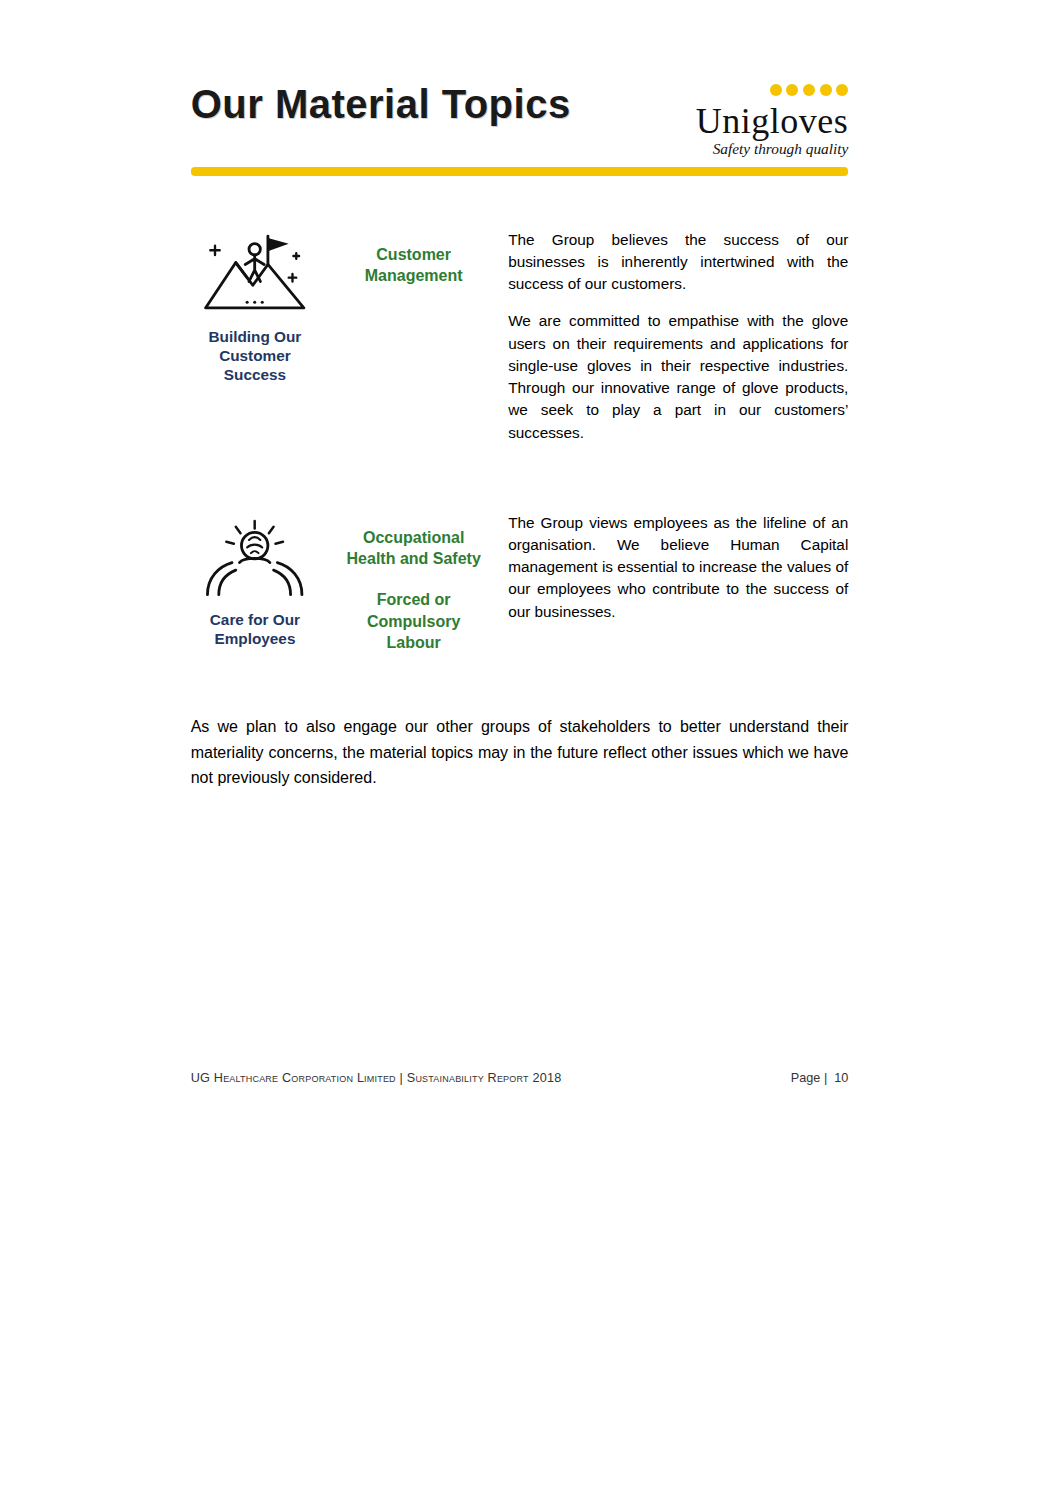Our Material Topics
Unigloves
Safety through quality
Building Our
Customer
Success
Customer
Management
The Group believes the success of our businesses is inherently intertwined with the success of our customers.
We are committed to empathise with the glove users on their requirements and applications for single-use gloves in their respective industries. Through our innovative range of glove products, we seek to play a part in our customers’ successes.
Care for Our
Employees
Occupational
Health and Safety Forced or
Compulsory
Labour
The Group views employees as the lifeline of an organisation. We believe Human Capital management is essential to increase the values of our employees who contribute to the success of our businesses.
As we plan to also engage our other groups of stakeholders to better understand their materiality concerns, the material topics may in the future reflect other issues which we have not previously considered.
UG Healthcare Corporation Limited | Sustainability Report 2018
Page | 10